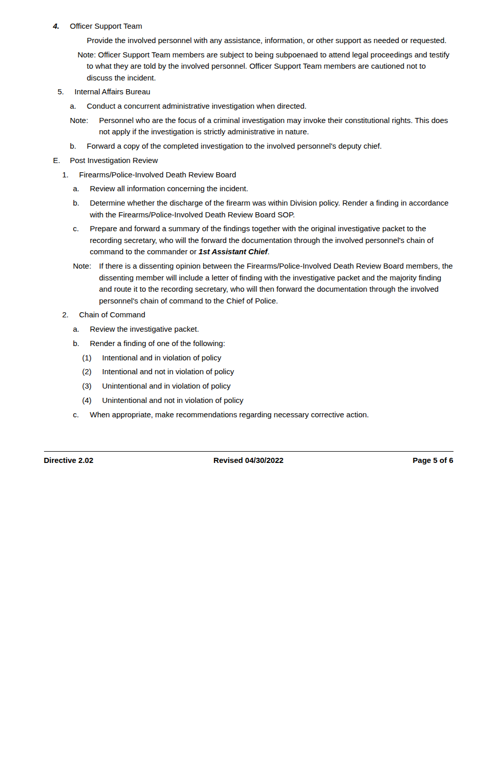4. Officer Support Team
Provide the involved personnel with any assistance, information, or other support as needed or requested.
Note: Officer Support Team members are subject to being subpoenaed to attend legal proceedings and testify to what they are told by the involved personnel. Officer Support Team members are cautioned not to discuss the incident.
5. Internal Affairs Bureau
a. Conduct a concurrent administrative investigation when directed.
Note: Personnel who are the focus of a criminal investigation may invoke their constitutional rights. This does not apply if the investigation is strictly administrative in nature.
b. Forward a copy of the completed investigation to the involved personnel's deputy chief.
E. Post Investigation Review
1. Firearms/Police-Involved Death Review Board
a. Review all information concerning the incident.
b. Determine whether the discharge of the firearm was within Division policy. Render a finding in accordance with the Firearms/Police-Involved Death Review Board SOP.
c. Prepare and forward a summary of the findings together with the original investigative packet to the recording secretary, who will the forward the documentation through the involved personnel's chain of command to the commander or 1st Assistant Chief.
Note: If there is a dissenting opinion between the Firearms/Police-Involved Death Review Board members, the dissenting member will include a letter of finding with the investigative packet and the majority finding and route it to the recording secretary, who will then forward the documentation through the involved personnel's chain of command to the Chief of Police.
2. Chain of Command
a. Review the investigative packet.
b. Render a finding of one of the following:
(1) Intentional and in violation of policy
(2) Intentional and not in violation of policy
(3) Unintentional and in violation of policy
(4) Unintentional and not in violation of policy
c. When appropriate, make recommendations regarding necessary corrective action.
Directive 2.02 Revised 04/30/2022 Page 5 of 6